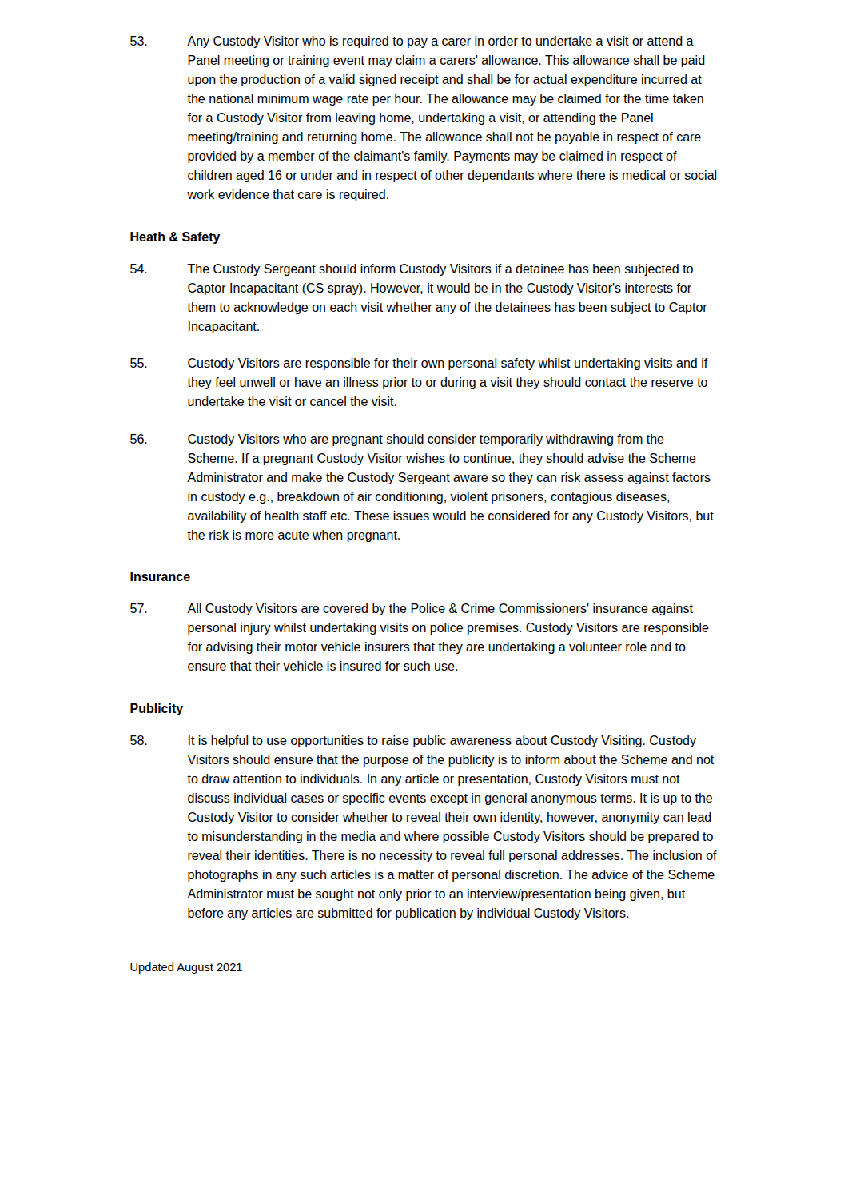53. Any Custody Visitor who is required to pay a carer in order to undertake a visit or attend a Panel meeting or training event may claim a carers' allowance. This allowance shall be paid upon the production of a valid signed receipt and shall be for actual expenditure incurred at the national minimum wage rate per hour. The allowance may be claimed for the time taken for a Custody Visitor from leaving home, undertaking a visit, or attending the Panel meeting/training and returning home. The allowance shall not be payable in respect of care provided by a member of the claimant's family. Payments may be claimed in respect of children aged 16 or under and in respect of other dependants where there is medical or social work evidence that care is required.
Heath & Safety
54. The Custody Sergeant should inform Custody Visitors if a detainee has been subjected to Captor Incapacitant (CS spray). However, it would be in the Custody Visitor's interests for them to acknowledge on each visit whether any of the detainees has been subject to Captor Incapacitant.
55. Custody Visitors are responsible for their own personal safety whilst undertaking visits and if they feel unwell or have an illness prior to or during a visit they should contact the reserve to undertake the visit or cancel the visit.
56. Custody Visitors who are pregnant should consider temporarily withdrawing from the Scheme. If a pregnant Custody Visitor wishes to continue, they should advise the Scheme Administrator and make the Custody Sergeant aware so they can risk assess against factors in custody e.g., breakdown of air conditioning, violent prisoners, contagious diseases, availability of health staff etc. These issues would be considered for any Custody Visitors, but the risk is more acute when pregnant.
Insurance
57. All Custody Visitors are covered by the Police & Crime Commissioners' insurance against personal injury whilst undertaking visits on police premises. Custody Visitors are responsible for advising their motor vehicle insurers that they are undertaking a volunteer role and to ensure that their vehicle is insured for such use.
Publicity
58. It is helpful to use opportunities to raise public awareness about Custody Visiting. Custody Visitors should ensure that the purpose of the publicity is to inform about the Scheme and not to draw attention to individuals. In any article or presentation, Custody Visitors must not discuss individual cases or specific events except in general anonymous terms. It is up to the Custody Visitor to consider whether to reveal their own identity, however, anonymity can lead to misunderstanding in the media and where possible Custody Visitors should be prepared to reveal their identities. There is no necessity to reveal full personal addresses. The inclusion of photographs in any such articles is a matter of personal discretion. The advice of the Scheme Administrator must be sought not only prior to an interview/presentation being given, but before any articles are submitted for publication by individual Custody Visitors.
Updated August 2021